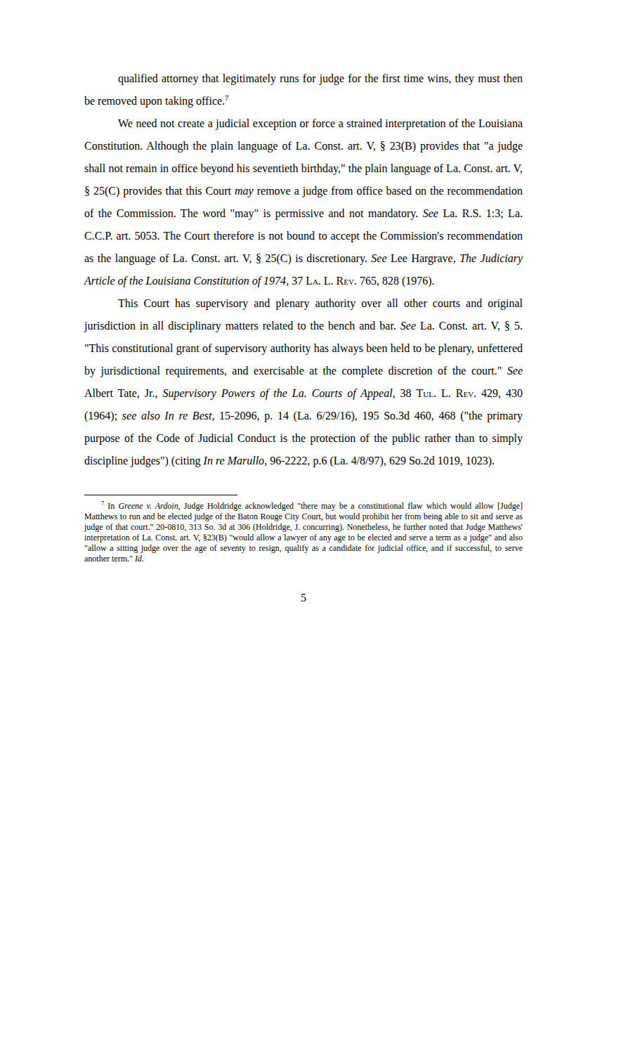qualified attorney that legitimately runs for judge for the first time wins, they must then be removed upon taking office.7
We need not create a judicial exception or force a strained interpretation of the Louisiana Constitution. Although the plain language of La. Const. art. V, § 23(B) provides that "a judge shall not remain in office beyond his seventieth birthday," the plain language of La. Const. art. V, § 25(C) provides that this Court may remove a judge from office based on the recommendation of the Commission. The word "may" is permissive and not mandatory. See La. R.S. 1:3; La. C.C.P. art. 5053. The Court therefore is not bound to accept the Commission's recommendation as the language of La. Const. art. V, § 25(C) is discretionary. See Lee Hargrave, The Judiciary Article of the Louisiana Constitution of 1974, 37 La. L. Rev. 765, 828 (1976).
This Court has supervisory and plenary authority over all other courts and original jurisdiction in all disciplinary matters related to the bench and bar. See La. Const. art. V, § 5. "This constitutional grant of supervisory authority has always been held to be plenary, unfettered by jurisdictional requirements, and exercisable at the complete discretion of the court." See Albert Tate, Jr., Supervisory Powers of the La. Courts of Appeal, 38 Tul. L. Rev. 429, 430 (1964); see also In re Best, 15-2096, p. 14 (La. 6/29/16), 195 So.3d 460, 468 ("the primary purpose of the Code of Judicial Conduct is the protection of the public rather than to simply discipline judges") (citing In re Marullo, 96-2222, p.6 (La. 4/8/97), 629 So.2d 1019, 1023).
7 In Greene v. Ardoin, Judge Holdridge acknowledged "there may be a constitutional flaw which would allow [Judge] Matthews to run and be elected judge of the Baton Rouge City Court, but would prohibit her from being able to sit and serve as judge of that court." 20-0810, 313 So. 3d at 306 (Holdridge, J. concurring). Nonetheless, he further noted that Judge Matthews' interpretation of La. Const. art. V, §23(B) "would allow a lawyer of any age to be elected and serve a term as a judge" and also "allow a sitting judge over the age of seventy to resign, qualify as a candidate for judicial office, and if successful, to serve another term." Id.
5